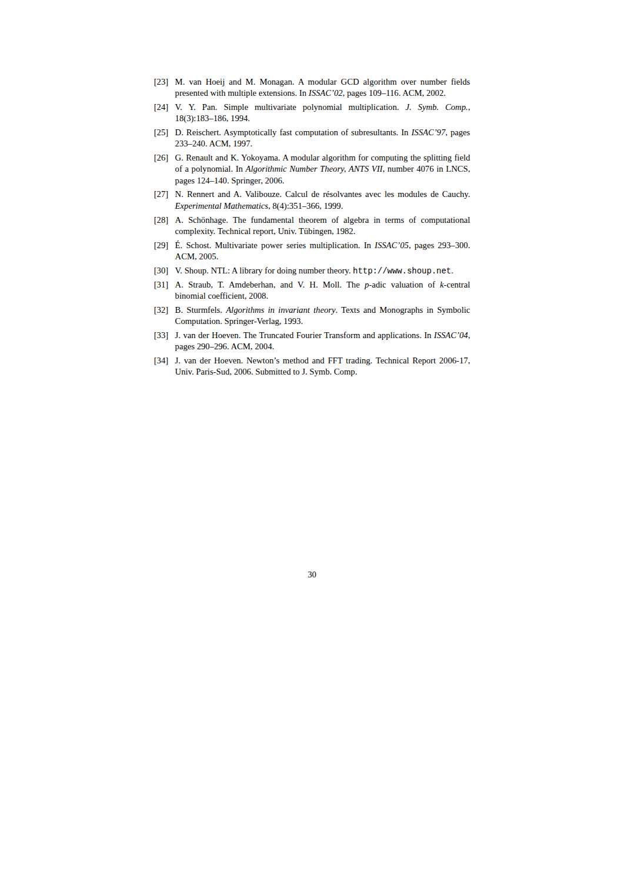[23] M. van Hoeij and M. Monagan. A modular GCD algorithm over number fields presented with multiple extensions. In ISSAC’02, pages 109–116. ACM, 2002.
[24] V. Y. Pan. Simple multivariate polynomial multiplication. J. Symb. Comp., 18(3):183–186, 1994.
[25] D. Reischert. Asymptotically fast computation of subresultants. In ISSAC’97, pages 233–240. ACM, 1997.
[26] G. Renault and K. Yokoyama. A modular algorithm for computing the splitting field of a polynomial. In Algorithmic Number Theory, ANTS VII, number 4076 in LNCS, pages 124–140. Springer, 2006.
[27] N. Rennert and A. Valibouze. Calcul de résolvantes avec les modules de Cauchy. Experimental Mathematics, 8(4):351–366, 1999.
[28] A. Schönhage. The fundamental theorem of algebra in terms of computational complexity. Technical report, Univ. Tübingen, 1982.
[29] É. Schost. Multivariate power series multiplication. In ISSAC’05, pages 293–300. ACM, 2005.
[30] V. Shoup. NTL: A library for doing number theory. http://www.shoup.net.
[31] A. Straub, T. Amdeberhan, and V. H. Moll. The p-adic valuation of k-central binomial coefficient, 2008.
[32] B. Sturmfels. Algorithms in invariant theory. Texts and Monographs in Symbolic Computation. Springer-Verlag, 1993.
[33] J. van der Hoeven. The Truncated Fourier Transform and applications. In ISSAC’04, pages 290–296. ACM, 2004.
[34] J. van der Hoeven. Newton’s method and FFT trading. Technical Report 2006-17, Univ. Paris-Sud, 2006. Submitted to J. Symb. Comp.
30